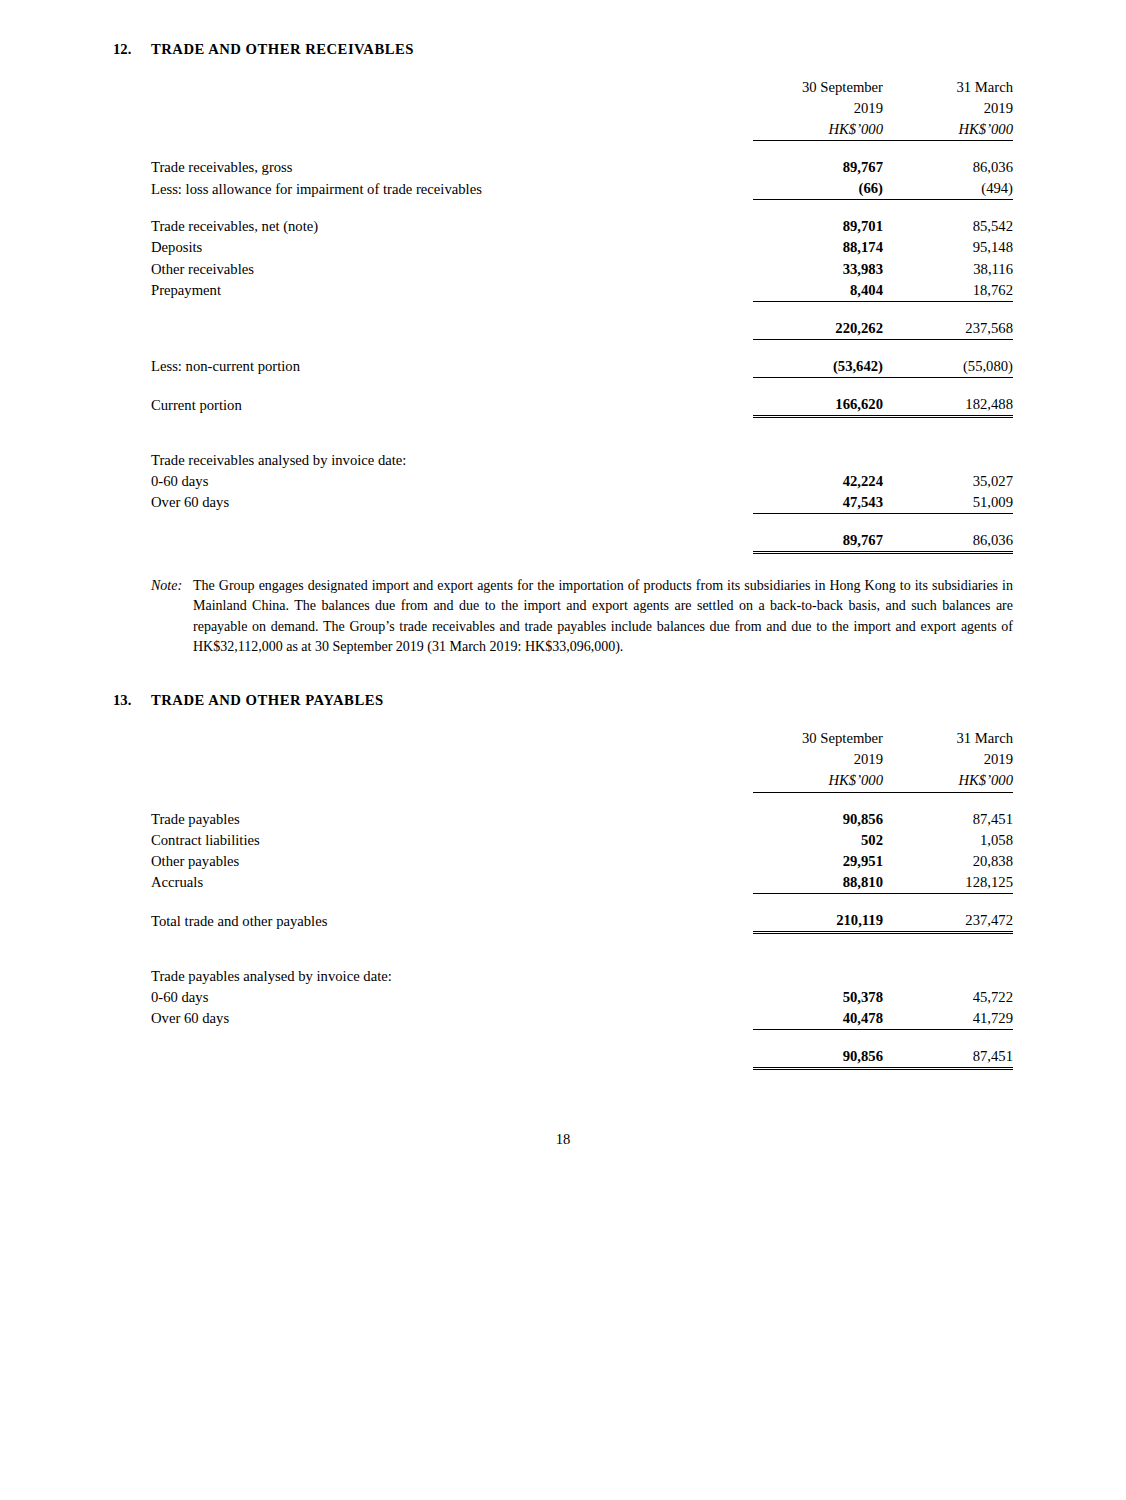12.
TRADE AND OTHER RECEIVABLES
| | 30 September | 31 March |
| | 2019 | 2019 |
| | HK$’000 | HK$’000 |
| Trade receivables, gross | 89,767 | 86,036 |
| Less: loss allowance for impairment of trade receivables | (66) | (494) |
| Trade receivables, net (note) | 89,701 | 85,542 |
| Deposits | 88,174 | 95,148 |
| Other receivables | 33,983 | 38,116 |
| Prepayment | 8,404 | 18,762 |
| | 220,262 | 237,568 |
| Less: non-current portion | (53,642) | (55,080) |
| Current portion | 166,620 | 182,488 |
| Trade receivables analysed by invoice date: | | |
| 0-60 days | 42,224 | 35,027 |
| Over 60 days | 47,543 | 51,009 |
| | 89,767 | 86,036 |
Note:
The Group engages designated import and export agents for the importation of products from its subsidiaries in Hong Kong to its subsidiaries in Mainland China. The balances due from and due to the import and export agents are settled on a back-to-back basis, and such balances are repayable on demand. The Group’s trade receivables and trade payables include balances due from and due to the import and export agents of HK$32,112,000 as at 30 September 2019 (31 March 2019: HK$33,096,000).
13.
TRADE AND OTHER PAYABLES
| | 30 September | 31 March |
| | 2019 | 2019 |
| | HK$’000 | HK$’000 |
| Trade payables | 90,856 | 87,451 |
| Contract liabilities | 502 | 1,058 |
| Other payables | 29,951 | 20,838 |
| Accruals | 88,810 | 128,125 |
| Total trade and other payables | 210,119 | 237,472 |
| Trade payables analysed by invoice date: | | |
| 0-60 days | 50,378 | 45,722 |
| Over 60 days | 40,478 | 41,729 |
| | 90,856 | 87,451 |
18